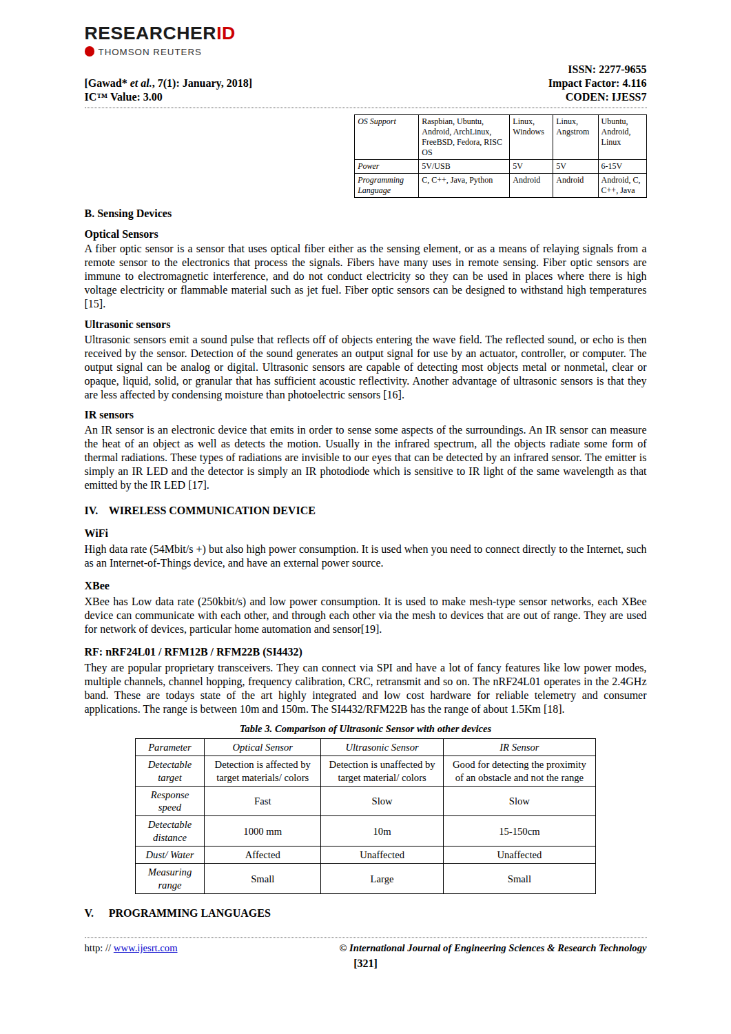RESEARCHERID
THOMSON REUTERS
| | ISSN: 2277-9655 |
| [Gawad* et al. , 7(1): January, 2018] | Impact Factor: 4.116 |
| IC™ Value: 3.00 | CODEN: IJESS7 |
| OS Support | Raspbian, Ubuntu, Android, ArchLinux, FreeBSD, Fedora, RISC OS | Linux, Windows | Linux, Angstrom | Ubuntu, Android, Linux |
| Power | 5V/USB | 5V | 5V | 6-15V |
| Programming Language | C, C++, Java, Python | Android | Android | Android, C, C++, Java |
B. Sensing Devices
Optical Sensors
A fiber optic sensor is a sensor that uses optical fiber either as the sensing element, or as a means of relaying signals from a remote sensor to the electronics that process the signals. Fibers have many uses in remote sensing. Fiber optic sensors are immune to electromagnetic interference, and do not conduct electricity so they can be used in places where there is high voltage electricity or flammable material such as jet fuel. Fiber optic sensors can be designed to withstand high temperatures [15].
Ultrasonic sensors
Ultrasonic sensors emit a sound pulse that reflects off of objects entering the wave field. The reflected sound, or echo is then received by the sensor. Detection of the sound generates an output signal for use by an actuator, controller, or computer. The output signal can be analog or digital. Ultrasonic sensors are capable of detecting most objects metal or nonmetal, clear or opaque, liquid, solid, or granular that has sufficient acoustic reflectivity. Another advantage of ultrasonic sensors is that they are less affected by condensing moisture than photoelectric sensors [16].
IR sensors
An IR sensor is an electronic device that emits in order to sense some aspects of the surroundings. An IR sensor can measure the heat of an object as well as detects the motion. Usually in the infrared spectrum, all the objects radiate some form of thermal radiations. These types of radiations are invisible to our eyes that can be detected by an infrared sensor. The emitter is simply an IR LED and the detector is simply an IR photodiode which is sensitive to IR light of the same wavelength as that emitted by the IR LED [17].
IV. WIRELESS COMMUNICATION DEVICE
WiFi
High data rate (54Mbit/s +) but also high power consumption. It is used when you need to connect directly to the Internet, such as an Internet-of-Things device, and have an external power source.
XBee
XBee has Low data rate (250kbit/s) and low power consumption. It is used to make mesh-type sensor networks, each XBee device can communicate with each other, and through each other via the mesh to devices that are out of range. They are used for network of devices, particular home automation and sensor[19].
RF: nRF24L01 / RFM12B / RFM22B (SI4432)
They are popular proprietary transceivers. They can connect via SPI and have a lot of fancy features like low power modes, multiple channels, channel hopping, frequency calibration, CRC, retransmit and so on. The nRF24L01 operates in the 2.4GHz band. These are todays state of the art highly integrated and low cost hardware for reliable telemetry and consumer applications. The range is between 10m and 150m. The SI4432/RFM22B has the range of about 1.5Km [18].
Table 3. Comparison of Ultrasonic Sensor with other devices
| Parameter | Optical Sensor | Ultrasonic Sensor | IR Sensor |
| --- | --- | --- | --- |
| Detectable target | Detection is affected by target materials/ colors | Detection is unaffected by target material/ colors | Good for detecting the proximity of an obstacle and not the range |
| Response speed | Fast | Slow | Slow |
| Detectable distance | 1000 mm | 10m | 15-150cm |
| Dust/ Water | Affected | Unaffected | Unaffected |
| Measuring range | Small | Large | Small |
V. PROGRAMMING LANGUAGES
http: // www.ijesrt.com © International Journal of Engineering Sciences & Research Technology
[321]